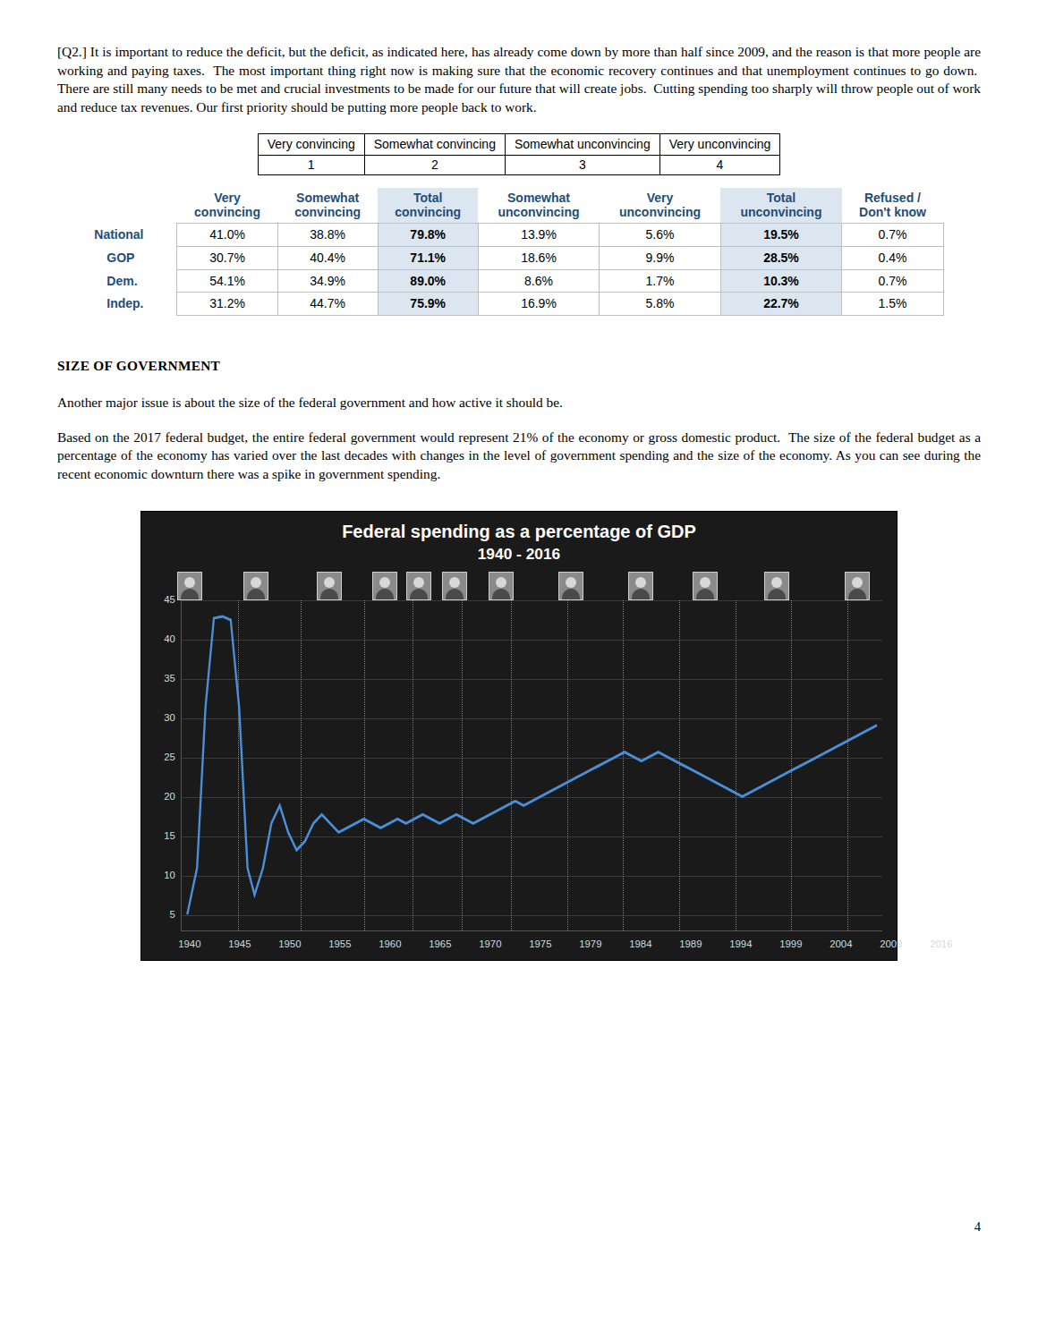[Q2.] It is important to reduce the deficit, but the deficit, as indicated here, has already come down by more than half since 2009, and the reason is that more people are working and paying taxes. The most important thing right now is making sure that the economic recovery continues and that unemployment continues to go down. There are still many needs to be met and crucial investments to be made for our future that will create jobs. Cutting spending too sharply will throw people out of work and reduce tax revenues. Our first priority should be putting more people back to work.
| Very convincing | Somewhat convincing | Somewhat unconvincing | Very unconvincing |
| 1 | 2 | 3 | 4 |
| | Very convincing | Somewhat convincing | Total convincing | Somewhat unconvincing | Very unconvincing | Total unconvincing | Refused / Don't know |
| --- | --- | --- | --- | --- | --- | --- | --- |
| National | 41.0% | 38.8% | 79.8% | 13.9% | 5.6% | 19.5% | 0.7% |
| GOP | 30.7% | 40.4% | 71.1% | 18.6% | 9.9% | 28.5% | 0.4% |
| Dem. | 54.1% | 34.9% | 89.0% | 8.6% | 1.7% | 10.3% | 0.7% |
| Indep. | 31.2% | 44.7% | 75.9% | 16.9% | 5.8% | 22.7% | 1.5% |
SIZE OF GOVERNMENT
Another major issue is about the size of the federal government and how active it should be.
Based on the 2017 federal budget, the entire federal government would represent 21% of the economy or gross domestic product. The size of the federal budget as a percentage of the economy has varied over the last decades with changes in the level of government spending and the size of the economy. As you can see during the recent economic downturn there was a spike in government spending.
Federal spending as a percentage of GDP
1940 - 2016
45
40
35
30
25
20
15
10
5
1940
1945
1950
1955
1960
1965
1970
1975
1979
1984
1989
1994
1999
2004
2009
2016
4